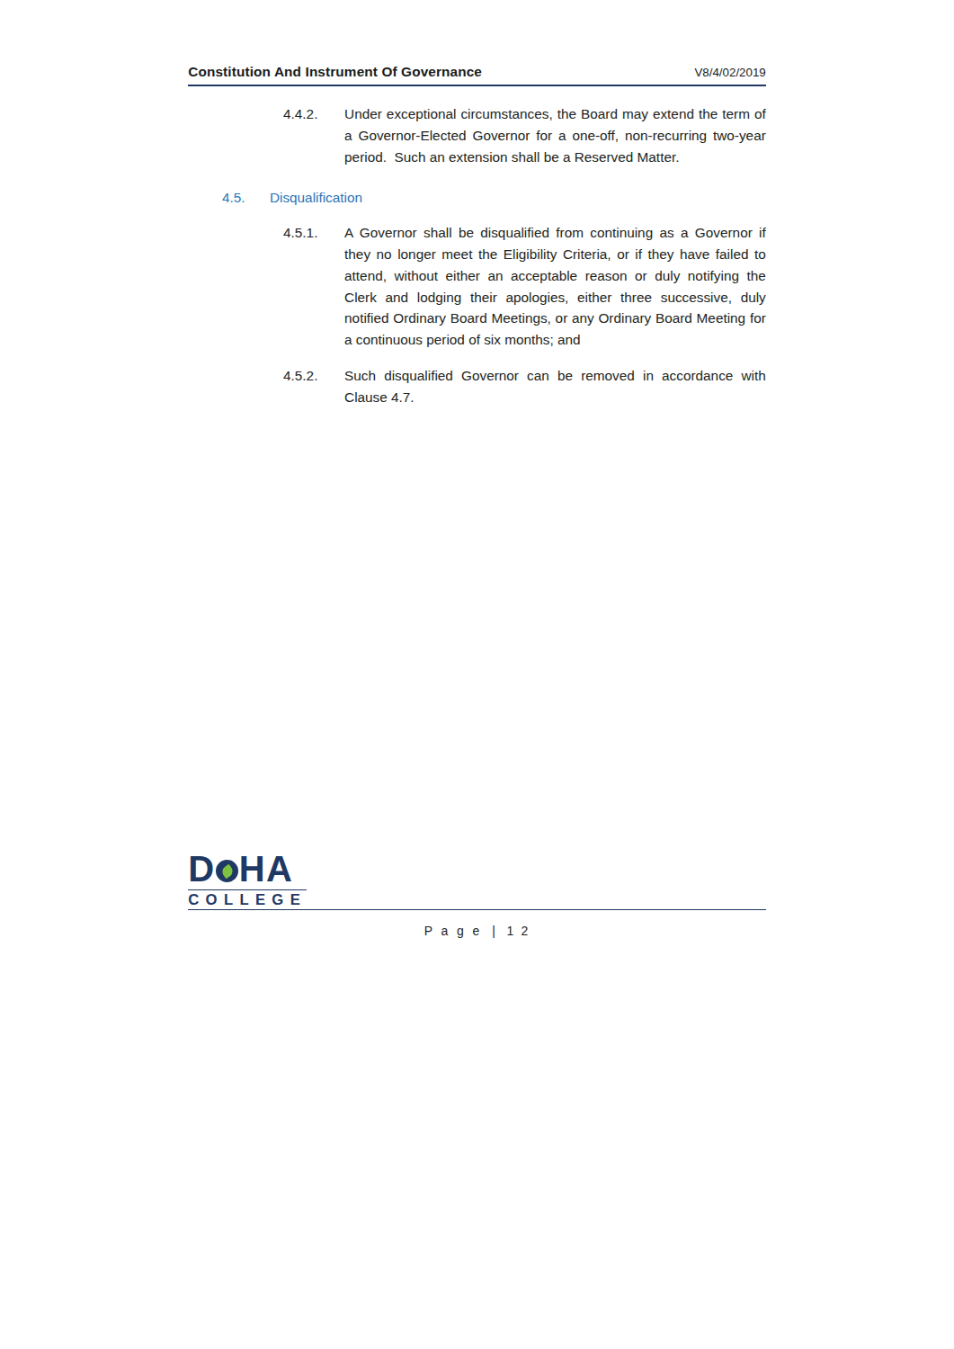Constitution And Instrument Of Governance
V8/4/02/2019
4.4.2.
Under exceptional circumstances, the Board may extend the term of a Governor-Elected Governor for a one-off, non-recurring two-year period. Such an extension shall be a Reserved Matter.
4.5.
Disqualification
4.5.1.
A Governor shall be disqualified from continuing as a Governor if they no longer meet the Eligibility Criteria, or if they have failed to attend, without either an acceptable reason or duly notifying the Clerk and lodging their apologies, either three successive, duly notified Ordinary Board Meetings, or any Ordinary Board Meeting for a continuous period of six months; and
4.5.2.
Such disqualified Governor can be removed in accordance with Clause 4.7.
D HA COLLEGE
P a g e | 1 2